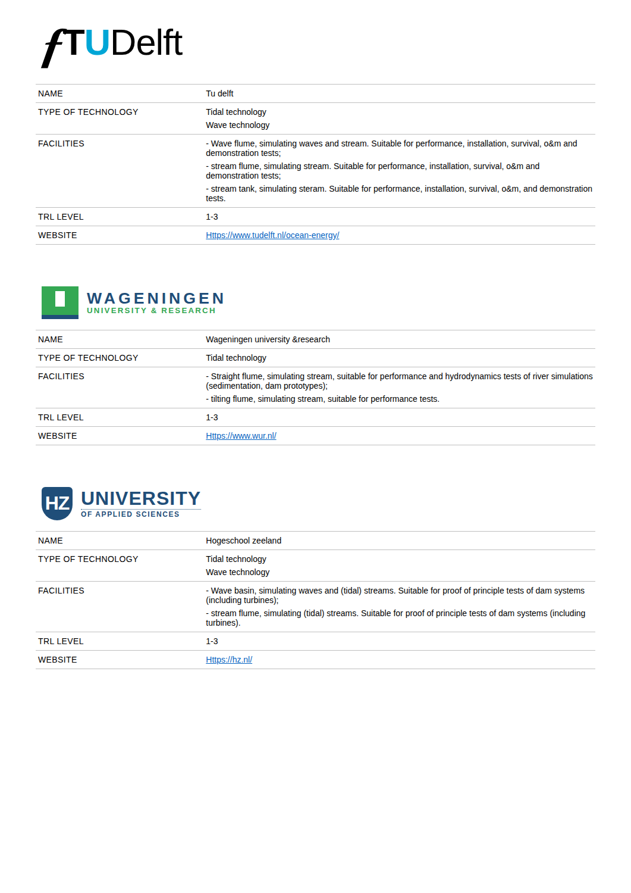ƒ TUDelft
| NAME | Tu delft |
| TYPE OF TECHNOLOGY | Tidal technology Wave technology |
| FACILITIES | - Wave flume, simulating waves and stream. Suitable for performance, installation, survival, o&m and demonstration tests; - stream flume, simulating stream. Suitable for performance, installation, survival, o&m and demonstration tests; - stream tank, simulating steram. Suitable for performance, installation, survival, o&m, and demonstration tests. |
| TRL LEVEL | 1-3 |
| WEBSITE | Https://www.tudelft.nl/ocean-energy/ |
WAGENINGEN
UNIVERSITY & RESEARCH
| NAME | Wageningen university &research |
| TYPE OF TECHNOLOGY | Tidal technology |
| FACILITIES | - Straight flume, simulating stream, suitable for performance and hydrodynamics tests of river simulations (sedimentation, dam prototypes); - tilting flume, simulating stream, suitable for performance tests. |
| TRL LEVEL | 1-3 |
| WEBSITE | Https://www.wur.nl/ |
HZ
UNIVERSITY
OF APPLIED SCIENCES
| NAME | Hogeschool zeeland |
| TYPE OF TECHNOLOGY | Tidal technology Wave technology |
| FACILITIES | - Wave basin, simulating waves and (tidal) streams. Suitable for proof of principle tests of dam systems (including turbines); - stream flume, simulating (tidal) streams. Suitable for proof of principle tests of dam systems (including turbines). |
| TRL LEVEL | 1-3 |
| WEBSITE | Https://hz.nl/ |